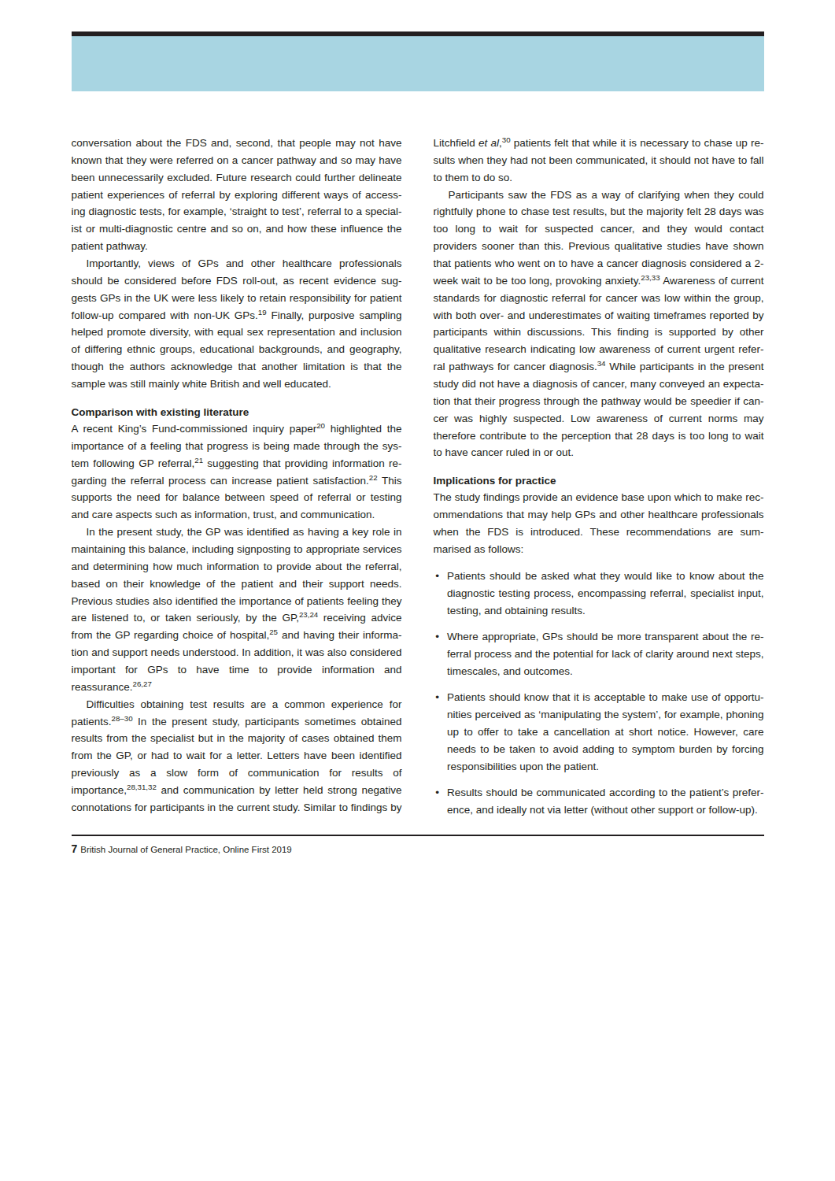conversation about the FDS and, second, that people may not have known that they were referred on a cancer pathway and so may have been unnecessarily excluded. Future research could further delineate patient experiences of referral by exploring different ways of accessing diagnostic tests, for example, ‘straight to test’, referral to a specialist or multi-diagnostic centre and so on, and how these influence the patient pathway.
Importantly, views of GPs and other healthcare professionals should be considered before FDS roll-out, as recent evidence suggests GPs in the UK were less likely to retain responsibility for patient follow-up compared with non-UK GPs.19 Finally, purposive sampling helped promote diversity, with equal sex representation and inclusion of differing ethnic groups, educational backgrounds, and geography, though the authors acknowledge that another limitation is that the sample was still mainly white British and well educated.
Comparison with existing literature
A recent King’s Fund-commissioned inquiry paper20 highlighted the importance of a feeling that progress is being made through the system following GP referral,21 suggesting that providing information regarding the referral process can increase patient satisfaction.22 This supports the need for balance between speed of referral or testing and care aspects such as information, trust, and communication.
In the present study, the GP was identified as having a key role in maintaining this balance, including signposting to appropriate services and determining how much information to provide about the referral, based on their knowledge of the patient and their support needs. Previous studies also identified the importance of patients feeling they are listened to, or taken seriously, by the GP,23,24 receiving advice from the GP regarding choice of hospital,25 and having their information and support needs understood. In addition, it was also considered important for GPs to have time to provide information and reassurance.26,27
Difficulties obtaining test results are a common experience for patients.28–30 In the present study, participants sometimes obtained results from the specialist but in the majority of cases obtained them from the GP, or had to wait for a letter. Letters have been identified previously as a slow form of communication for results of importance,28,31,32 and communication by letter held strong negative connotations for participants in the current study. Similar to findings by Litchfield et al,30 patients felt that while it is necessary to chase up results when they had not been communicated, it should not have to fall to them to do so.
Participants saw the FDS as a way of clarifying when they could rightfully phone to chase test results, but the majority felt 28 days was too long to wait for suspected cancer, and they would contact providers sooner than this. Previous qualitative studies have shown that patients who went on to have a cancer diagnosis considered a 2-week wait to be too long, provoking anxiety.23,33 Awareness of current standards for diagnostic referral for cancer was low within the group, with both over- and underestimates of waiting timeframes reported by participants within discussions. This finding is supported by other qualitative research indicating low awareness of current urgent referral pathways for cancer diagnosis.34 While participants in the present study did not have a diagnosis of cancer, many conveyed an expectation that their progress through the pathway would be speedier if cancer was highly suspected. Low awareness of current norms may therefore contribute to the perception that 28 days is too long to wait to have cancer ruled in or out.
Implications for practice
The study findings provide an evidence base upon which to make recommendations that may help GPs and other healthcare professionals when the FDS is introduced. These recommendations are summarised as follows:
Patients should be asked what they would like to know about the diagnostic testing process, encompassing referral, specialist input, testing, and obtaining results.
Where appropriate, GPs should be more transparent about the referral process and the potential for lack of clarity around next steps, timescales, and outcomes.
Patients should know that it is acceptable to make use of opportunities perceived as ‘manipulating the system’, for example, phoning up to offer to take a cancellation at short notice. However, care needs to be taken to avoid adding to symptom burden by forcing responsibilities upon the patient.
Results should be communicated according to the patient’s preference, and ideally not via letter (without other support or follow-up).
7 British Journal of General Practice, Online First 2019